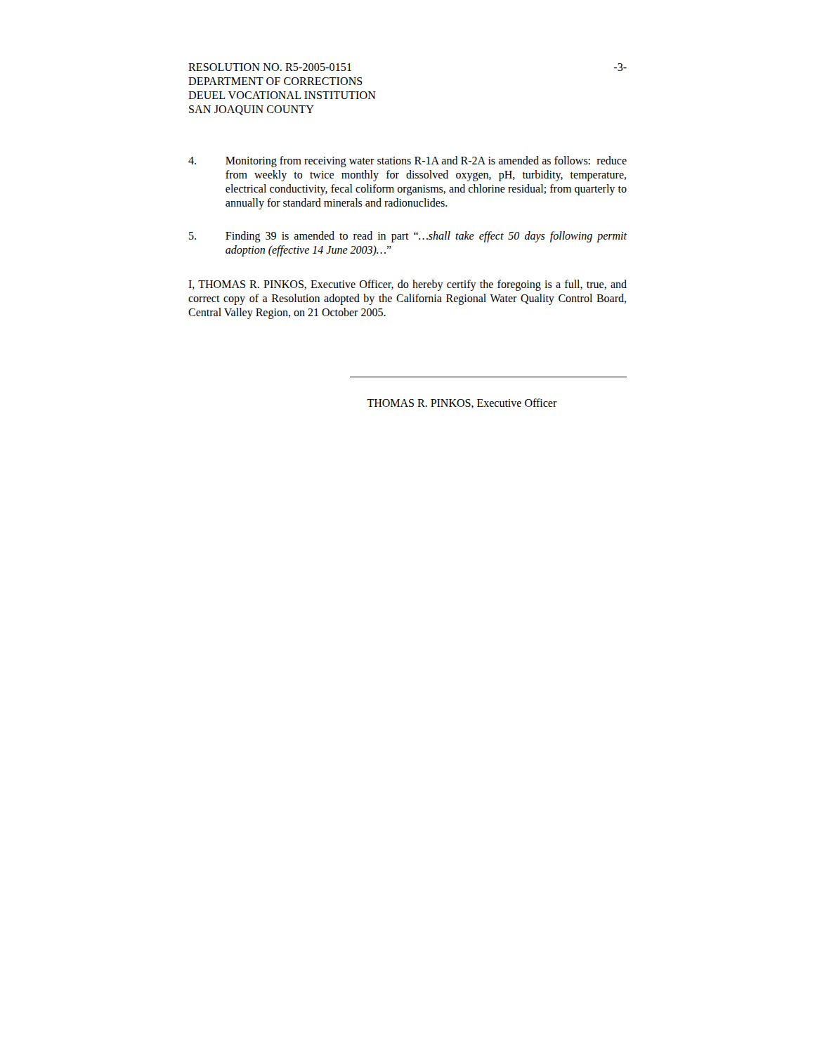-3-
Resolution No. R5-2005-0151
Department of Corrections
Deuel Vocational Institution
San Joaquin County
4. Monitoring from receiving water stations R-1A and R-2A is amended as follows: reduce from weekly to twice monthly for dissolved oxygen, pH, turbidity, temperature, electrical conductivity, fecal coliform organisms, and chlorine residual; from quarterly to annually for standard minerals and radionuclides.
5. Finding 39 is amended to read in part “…shall take effect 50 days following permit adoption (effective 14 June 2003)…”
I, THOMAS R. PINKOS, Executive Officer, do hereby certify the foregoing is a full, true, and correct copy of a Resolution adopted by the California Regional Water Quality Control Board, Central Valley Region, on 21 October 2005.
THOMAS R. PINKOS, Executive Officer